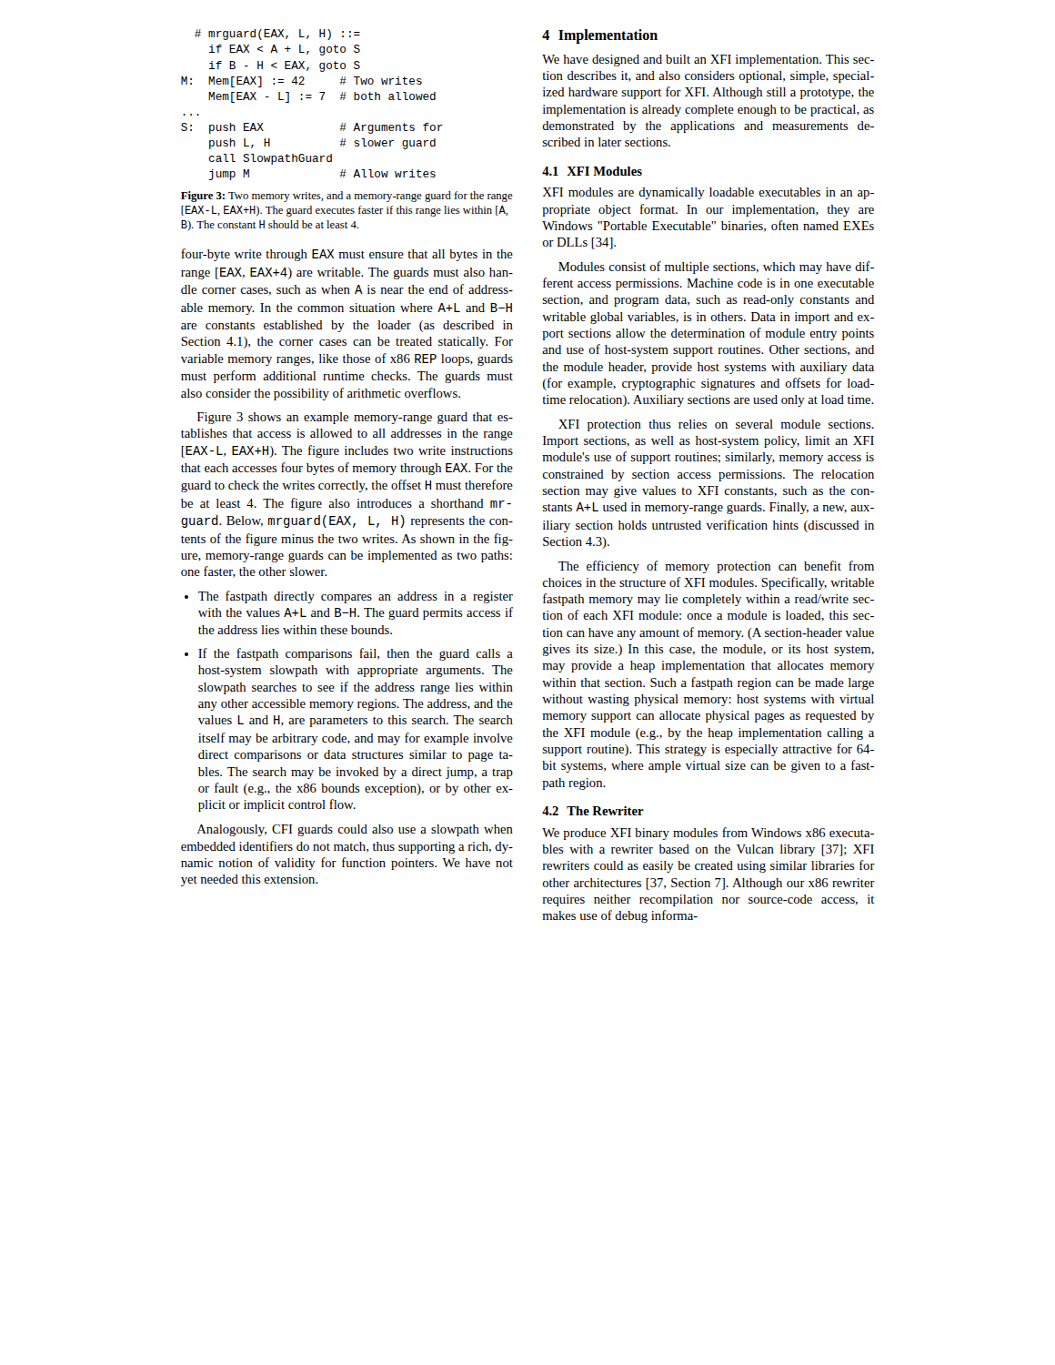# mrguard(EAX, L, H) ::=
    if EAX < A + L, goto S
    if B - H < EAX, goto S
M:  Mem[EAX] := 42     # Two writes
    Mem[EAX - L] := 7  # both allowed
...
S:  push EAX           # Arguments for
    push L, H          # slower guard
    call SlowpathGuard
    jump M             # Allow writes
Figure 3: Two memory writes, and a memory-range guard for the range [EAX-L, EAX+H). The guard executes faster if this range lies within [A, B). The constant H should be at least 4.
four-byte write through EAX must ensure that all bytes in the range [EAX, EAX+4) are writable. The guards must also handle corner cases, such as when A is near the end of addressable memory. In the common situation where A+L and B−H are constants established by the loader (as described in Section 4.1), the corner cases can be treated statically. For variable memory ranges, like those of x86 REP loops, guards must perform additional runtime checks. The guards must also consider the possibility of arithmetic overflows.
Figure 3 shows an example memory-range guard that establishes that access is allowed to all addresses in the range [EAX-L, EAX+H). The figure includes two write instructions that each accesses four bytes of memory through EAX. For the guard to check the writes correctly, the offset H must therefore be at least 4. The figure also introduces a shorthand mrguard. Below, mrguard(EAX, L, H) represents the contents of the figure minus the two writes. As shown in the figure, memory-range guards can be implemented as two paths: one faster, the other slower.
The fastpath directly compares an address in a register with the values A+L and B−H. The guard permits access if the address lies within these bounds.
If the fastpath comparisons fail, then the guard calls a host-system slowpath with appropriate arguments. The slowpath searches to see if the address range lies within any other accessible memory regions. The address, and the values L and H, are parameters to this search. The search itself may be arbitrary code, and may for example involve direct comparisons or data structures similar to page tables. The search may be invoked by a direct jump, a trap or fault (e.g., the x86 bounds exception), or by other explicit or implicit control flow.
Analogously, CFI guards could also use a slowpath when embedded identifiers do not match, thus supporting a rich, dynamic notion of validity for function pointers. We have not yet needed this extension.
4 Implementation
We have designed and built an XFI implementation. This section describes it, and also considers optional, simple, specialized hardware support for XFI. Although still a prototype, the implementation is already complete enough to be practical, as demonstrated by the applications and measurements described in later sections.
4.1 XFI Modules
XFI modules are dynamically loadable executables in an appropriate object format. In our implementation, they are Windows "Portable Executable" binaries, often named EXEs or DLLs [34].
Modules consist of multiple sections, which may have different access permissions. Machine code is in one executable section, and program data, such as read-only constants and writable global variables, is in others. Data in import and export sections allow the determination of module entry points and use of host-system support routines. Other sections, and the module header, provide host systems with auxiliary data (for example, cryptographic signatures and offsets for load-time relocation). Auxiliary sections are used only at load time.
XFI protection thus relies on several module sections. Import sections, as well as host-system policy, limit an XFI module's use of support routines; similarly, memory access is constrained by section access permissions. The relocation section may give values to XFI constants, such as the constants A+L used in memory-range guards. Finally, a new, auxiliary section holds untrusted verification hints (discussed in Section 4.3).
The efficiency of memory protection can benefit from choices in the structure of XFI modules. Specifically, writable fastpath memory may lie completely within a read/write section of each XFI module: once a module is loaded, this section can have any amount of memory. (A section-header value gives its size.) In this case, the module, or its host system, may provide a heap implementation that allocates memory within that section. Such a fastpath region can be made large without wasting physical memory: host systems with virtual memory support can allocate physical pages as requested by the XFI module (e.g., by the heap implementation calling a support routine). This strategy is especially attractive for 64-bit systems, where ample virtual size can be given to a fastpath region.
4.2 The Rewriter
We produce XFI binary modules from Windows x86 executables with a rewriter based on the Vulcan library [37]; XFI rewriters could as easily be created using similar libraries for other architectures [37, Section 7]. Although our x86 rewriter requires neither recompilation nor source-code access, it makes use of debug informa-